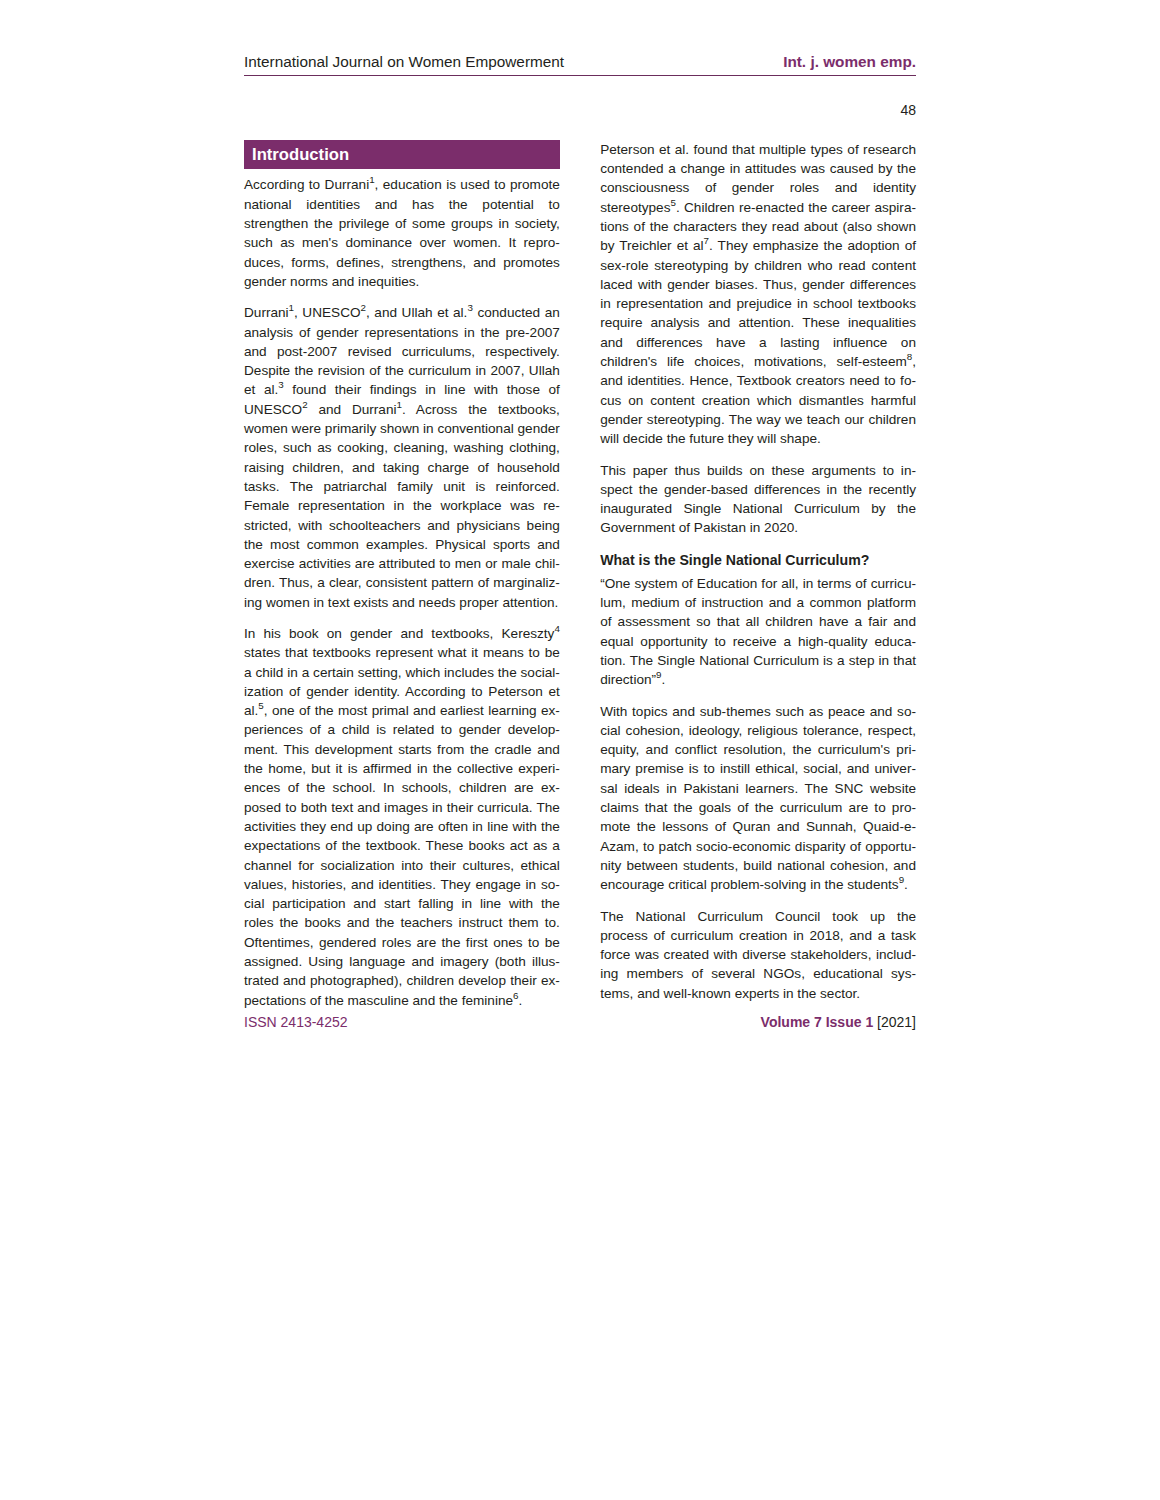International Journal on Women Empowerment Int. j. women emp.
48
Introduction
According to Durrani1, education is used to promote national identities and has the potential to strengthen the privilege of some groups in society, such as men's dominance over women. It reproduces, forms, defines, strengthens, and promotes gender norms and inequities.
Durrani1, UNESCO2, and Ullah et al.3 conducted an analysis of gender representations in the pre-2007 and post-2007 revised curriculums, respectively. Despite the revision of the curriculum in 2007, Ullah et al.3 found their findings in line with those of UNESCO2 and Durrani1. Across the textbooks, women were primarily shown in conventional gender roles, such as cooking, cleaning, washing clothing, raising children, and taking charge of household tasks. The patriarchal family unit is reinforced. Female representation in the workplace was restricted, with schoolteachers and physicians being the most common examples. Physical sports and exercise activities are attributed to men or male children. Thus, a clear, consistent pattern of marginalizing women in text exists and needs proper attention.
In his book on gender and textbooks, Kereszty4 states that textbooks represent what it means to be a child in a certain setting, which includes the socialization of gender identity. According to Peterson et al.5, one of the most primal and earliest learning experiences of a child is related to gender development. This development starts from the cradle and the home, but it is affirmed in the collective experiences of the school. In schools, children are exposed to both text and images in their curricula. The activities they end up doing are often in line with the expectations of the textbook. These books act as a channel for socialization into their cultures, ethical values, histories, and identities. They engage in social participation and start falling in line with the roles the books and the teachers instruct them to. Oftentimes, gendered roles are the first ones to be assigned. Using language and imagery (both illustrated and photographed), children develop their expectations of the masculine and the feminine6.
Peterson et al. found that multiple types of research contended a change in attitudes was caused by the consciousness of gender roles and identity stereotypes5. Children re-enacted the career aspirations of the characters they read about (also shown by Treichler et al7. They emphasize the adoption of sex-role stereotyping by children who read content laced with gender biases. Thus, gender differences in representation and prejudice in school textbooks require analysis and attention. These inequalities and differences have a lasting influence on children's life choices, motivations, self-esteem8, and identities. Hence, Textbook creators need to focus on content creation which dismantles harmful gender stereotyping. The way we teach our children will decide the future they will shape.
This paper thus builds on these arguments to inspect the gender-based differences in the recently inaugurated Single National Curriculum by the Government of Pakistan in 2020.
What is the Single National Curriculum?
“One system of Education for all, in terms of curriculum, medium of instruction and a common platform of assessment so that all children have a fair and equal opportunity to receive a high-quality education. The Single National Curriculum is a step in that direction”9.
With topics and sub-themes such as peace and social cohesion, ideology, religious tolerance, respect, equity, and conflict resolution, the curriculum's primary premise is to instill ethical, social, and universal ideals in Pakistani learners. The SNC website claims that the goals of the curriculum are to promote the lessons of Quran and Sunnah, Quaid-e-Azam, to patch socio-economic disparity of opportunity between students, build national cohesion, and encourage critical problem-solving in the students9.
The National Curriculum Council took up the process of curriculum creation in 2018, and a task force was created with diverse stakeholders, including members of several NGOs, educational systems, and well-known experts in the sector.
ISSN 2413-4252 Volume 7 Issue 1 [2021]